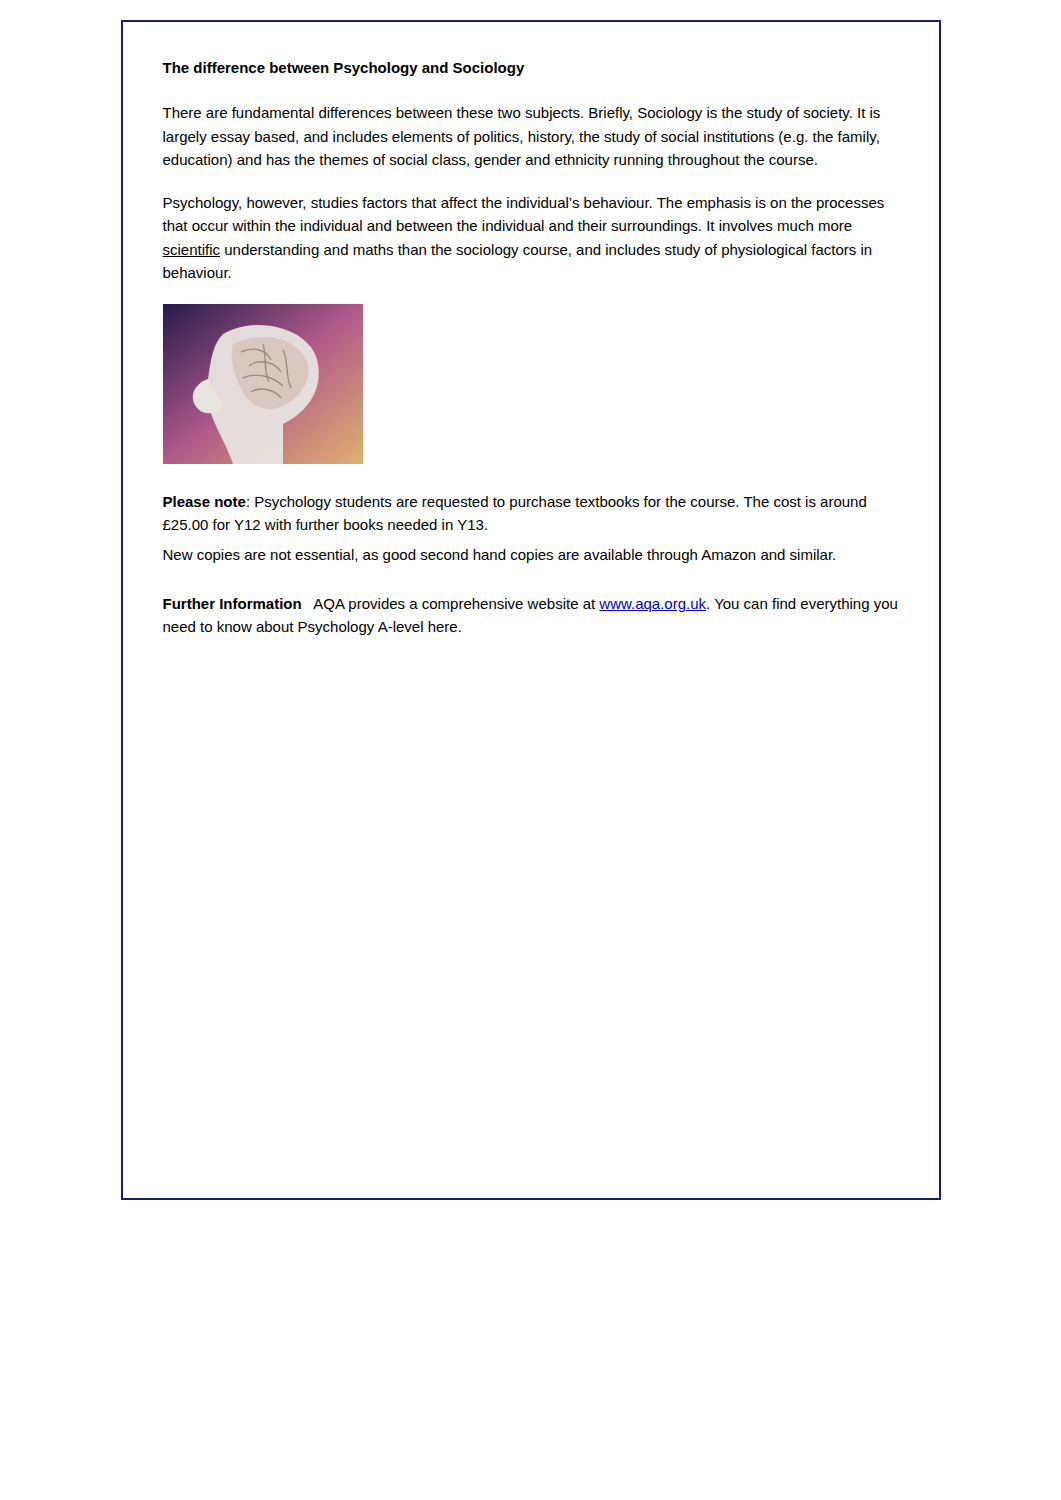The difference between Psychology and Sociology
There are fundamental differences between these two subjects. Briefly, Sociology is the study of society. It is largely essay based, and includes elements of politics, history, the study of social institutions (e.g. the family, education) and has the themes of social class, gender and ethnicity running throughout the course.
Psychology, however, studies factors that affect the individual’s behaviour. The emphasis is on the processes that occur within the individual and between the individual and their surroundings. It involves much more scientific understanding and maths than the sociology course, and includes study of physiological factors in behaviour.
Please note: Psychology students are requested to purchase textbooks for the course. The cost is around £25.00 for Y12 with further books needed in Y13.
New copies are not essential, as good second hand copies are available through Amazon and similar.
Further Information AQA provides a comprehensive website at www.aqa.org.uk. You can find everything you need to know about Psychology A-level here.